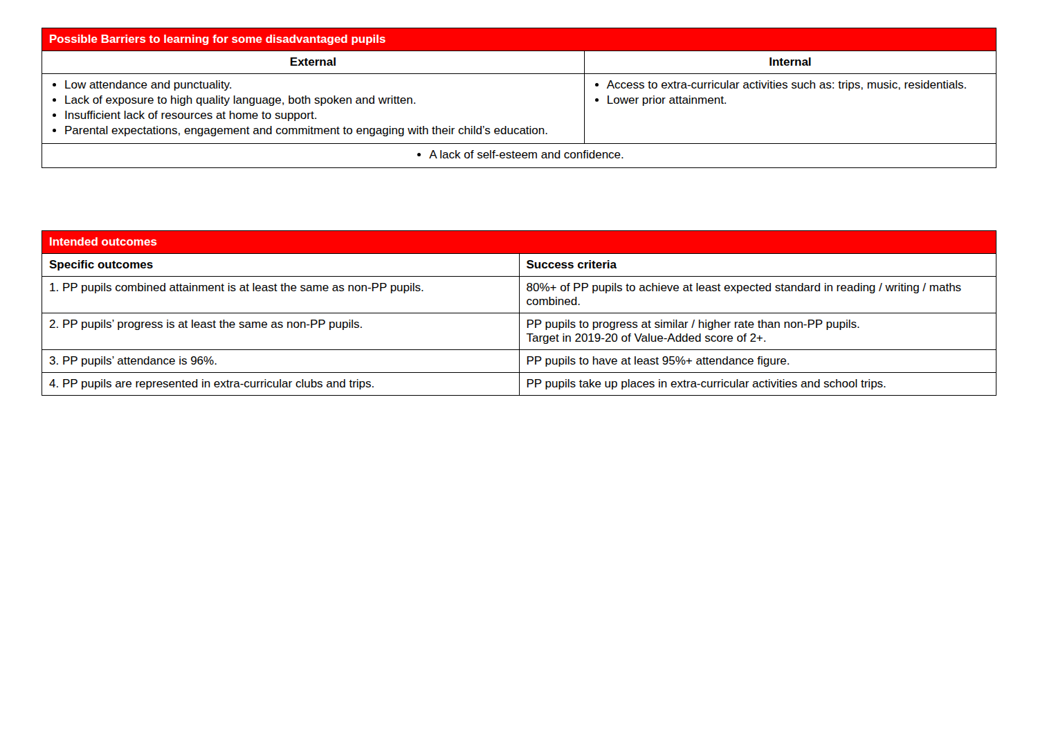| Possible Barriers to learning for some disadvantaged pupils |
| External | Internal |
| Low attendance and punctuality. Lack of exposure to high quality language, both spoken and written. Insufficient lack of resources at home to support. Parental expectations, engagement and commitment to engaging with their child’s education. | Access to extra-curricular activities such as: trips, music, residentials. Lower prior attainment. |
| A lack of self-esteem and confidence. |
| Intended outcomes |
| Specific outcomes | Success criteria |
| 1. PP pupils combined attainment is at least the same as non-PP pupils. | 80%+ of PP pupils to achieve at least expected standard in reading / writing / maths combined. |
| 2. PP pupils’ progress is at least the same as non-PP pupils. | PP pupils to progress at similar / higher rate than non-PP pupils. Target in 2019-20 of Value-Added score of 2+. |
| 3. PP pupils’ attendance is 96%. | PP pupils to have at least 95%+ attendance figure. |
| 4. PP pupils are represented in extra-curricular clubs and trips. | PP pupils take up places in extra-curricular activities and school trips. |